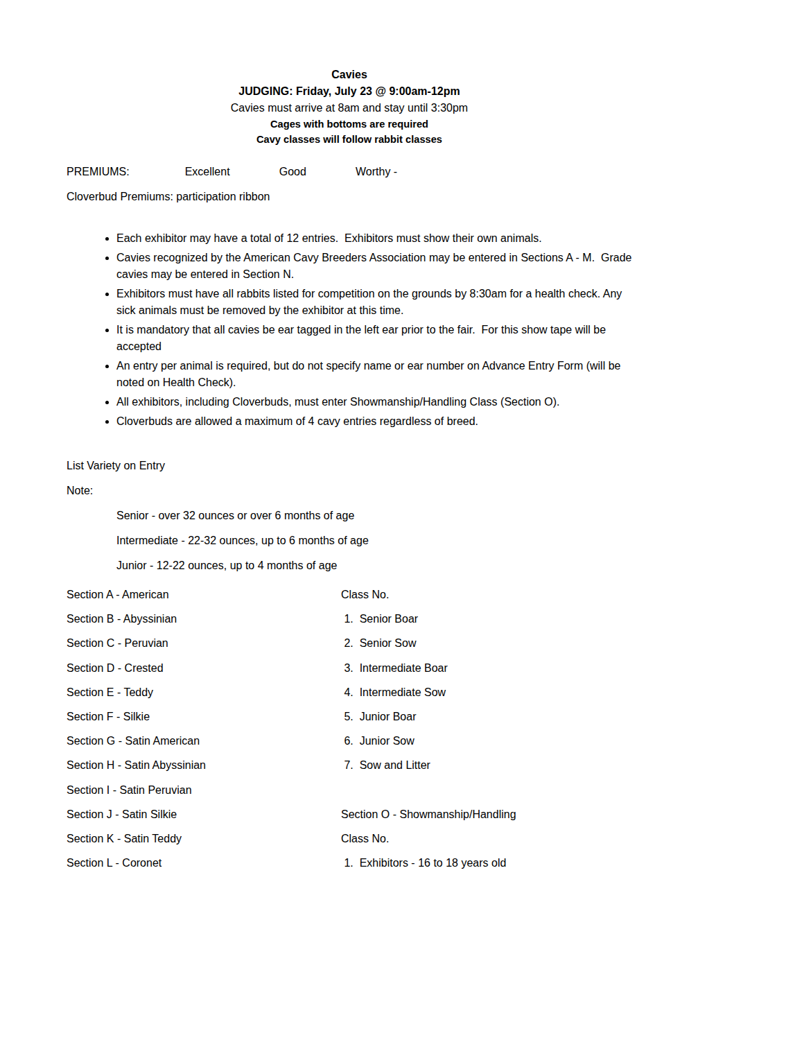Cavies
JUDGING: Friday, July 23 @ 9:00am-12pm
Cavies must arrive at 8am and stay until 3:30pm
Cages with bottoms are required
Cavy classes will follow rabbit classes
PREMIUMS: Excellent Good Worthy -
Cloverbud Premiums: participation ribbon
Each exhibitor may have a total of 12 entries. Exhibitors must show their own animals.
Cavies recognized by the American Cavy Breeders Association may be entered in Sections A - M. Grade cavies may be entered in Section N.
Exhibitors must have all rabbits listed for competition on the grounds by 8:30am for a health check. Any sick animals must be removed by the exhibitor at this time.
It is mandatory that all cavies be ear tagged in the left ear prior to the fair. For this show tape will be accepted
An entry per animal is required, but do not specify name or ear number on Advance Entry Form (will be noted on Health Check).
All exhibitors, including Cloverbuds, must enter Showmanship/Handling Class (Section O).
Cloverbuds are allowed a maximum of 4 cavy entries regardless of breed.
List Variety on Entry
Note:
Senior - over 32 ounces or over 6 months of age
Intermediate - 22-32 ounces, up to 6 months of age
Junior - 12-22 ounces, up to 4 months of age
| Section A - American | Class No. |
| Section B - Abyssinian | 1. Senior Boar |
| Section C - Peruvian | 2. Senior Sow |
| Section D - Crested | 3. Intermediate Boar |
| Section E - Teddy | 4. Intermediate Sow |
| Section F - Silkie | 5. Junior Boar |
| Section G - Satin American | 6. Junior Sow |
| Section H - Satin Abyssinian | 7. Sow and Litter |
| Section I - Satin Peruvian | |
| Section J - Satin Silkie | Section O - Showmanship/Handling |
| Section K - Satin Teddy | Class No. |
| Section L - Coronet | 1. Exhibitors - 16 to 18 years old |